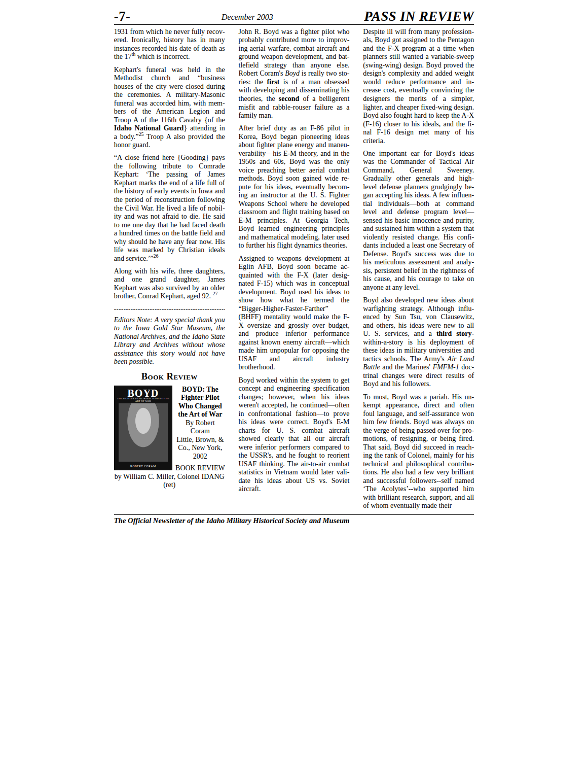-7-
December 2003
PASS IN REVIEW
1931 from which he never fully recovered. Ironically, history has in many instances recorded his date of death as the 17th which is incorrect.
Kephart's funeral was held in the Methodist church and “business houses of the city were closed during the ceremonies. A military-Masonic funeral was accorded him, with members of the American Legion and Troop A of the 116th Cavalry {of the Idaho National Guard} attending in a body.”25 Troop A also provided the honor guard.
“A close friend here {Gooding} pays the following tribute to Comrade Kephart: ‘The passing of James Kephart marks the end of a life full of the history of early events in Iowa and the period of reconstruction following the Civil War. He lived a life of nobility and was not afraid to die. He said to me one day that he had faced death a hundred times on the battle field and why should he have any fear now. His life was marked by Christian ideals and service.’”26
Along with his wife, three daughters, and one grand daughter, James Kephart was also survived by an older brother, Conrad Kephart, aged 92. 27
-------------------------------------------------
Editors Note: A very special thank you to the Iowa Gold Star Museum, the National Archives, and the Idaho State Library and Archives without whose assistance this story would not have been possible.
Book Review
BOYD
The Fighter Pilot Who Changed the Art of War
Robert Coram
BOYD: The Fighter Pilot Who Changed the Art of War
By Robert Coram
Little, Brown, & Co., New York, 2002 BOOK REVIEW by William C. Miller, Colonel IDANG (ret)
John R. Boyd was a fighter pilot who probably contributed more to improving aerial warfare, combat aircraft and ground weapon development, and battlefield strategy than anyone else. Robert Coram's Boyd is really two stories: the first is of a man obsessed with developing and disseminating his theories, the second of a belligerent misfit and rabble-rouser failure as a family man.
After brief duty as an F-86 pilot in Korea, Boyd began pioneering ideas about fighter plane energy and maneuverability—his E-M theory, and in the 1950s and 60s, Boyd was the only voice preaching better aerial combat methods. Boyd soon gained wide repute for his ideas, eventually becoming an instructor at the U. S. Fighter Weapons School where he developed classroom and flight training based on E-M principles. At Georgia Tech, Boyd learned engineering principles and mathematical modeling, later used to further his flight dynamics theories.
Assigned to weapons development at Eglin AFB, Boyd soon became acquainted with the F-X (later designated F-15) which was in conceptual development. Boyd used his ideas to show how what he termed the “Bigger-Higher-Faster-Farther” (BHFF) mentality would make the F-X oversize and grossly over budget, and produce inferior performance against known enemy aircraft—which made him unpopular for opposing the USAF and aircraft industry brotherhood.
Boyd worked within the system to get concept and engineering specification changes; however, when his ideas weren't accepted, he continued—often in confrontational fashion—to prove his ideas were correct. Boyd's E-M charts for U. S. combat aircraft showed clearly that all our aircraft were inferior performers compared to the USSR's, and he fought to reorient USAF thinking. The air-to-air combat statistics in Vietnam would later validate his ideas about US vs. Soviet aircraft.
Despite ill will from many professionals, Boyd got assigned to the Pentagon and the F-X program at a time when planners still wanted a variable-sweep (swing-wing) design. Boyd proved the design's complexity and added weight would reduce performance and increase cost, eventually convincing the designers the merits of a simpler, lighter, and cheaper fixed-wing design. Boyd also fought hard to keep the A-X (F-16) closer to his ideals, and the final F-16 design met many of his criteria.
One important ear for Boyd's ideas was the Commander of Tactical Air Command, General Sweeney. Gradually other generals and high-level defense planners grudgingly began accepting his ideas. A few influential individuals—both at command level and defense program level—sensed his basic innocence and purity, and sustained him within a system that violently resisted change. His confidants included a least one Secretary of Defense. Boyd's success was due to his meticulous assessment and analysis, persistent belief in the rightness of his cause, and his courage to take on anyone at any level.
Boyd also developed new ideas about warfighting strategy. Although influenced by Sun Tsu, von Clausewitz, and others, his ideas were new to all U. S. services, and a third story-within-a-story is his deployment of these ideas in military universities and tactics schools. The Army's Air Land Battle and the Marines' FMFM-1 doctrinal changes were direct results of Boyd and his followers.
To most, Boyd was a pariah. His unkempt appearance, direct and often foul language, and self-assurance won him few friends. Boyd was always on the verge of being passed over for promotions, of resigning, or being fired. That said, Boyd did succeed in reaching the rank of Colonel, mainly for his technical and philosophical contributions. He also had a few very brilliant and successful followers--self named ‘The Acolytes’--who supported him with brilliant research, support, and all of whom eventually made their
The Official Newsletter of the Idaho Military Historical Society and Museum